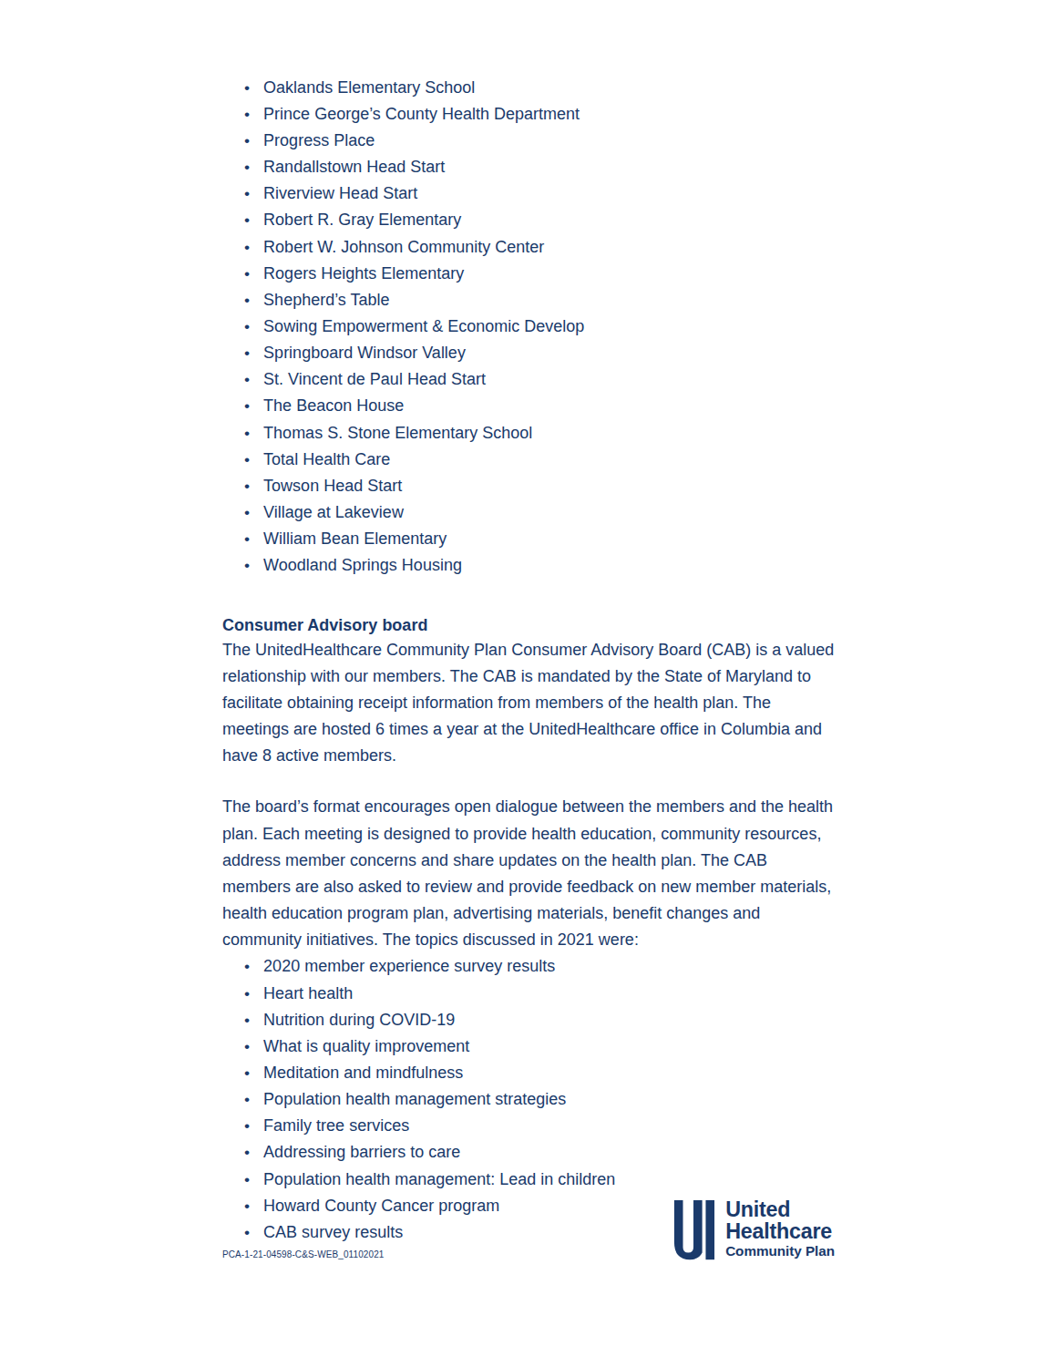Oaklands Elementary School
Prince George’s County Health Department
Progress Place
Randallstown Head Start
Riverview Head Start
Robert R. Gray Elementary
Robert W. Johnson Community Center
Rogers Heights Elementary
Shepherd’s Table
Sowing Empowerment & Economic Develop
Springboard Windsor Valley
St. Vincent de Paul Head Start
The Beacon House
Thomas S. Stone Elementary School
Total Health Care
Towson Head Start
Village at Lakeview
William Bean Elementary
Woodland Springs Housing
Consumer Advisory board
The UnitedHealthcare Community Plan Consumer Advisory Board (CAB) is a valued relationship with our members. The CAB is mandated by the State of Maryland to facilitate obtaining receipt information from members of the health plan. The meetings are hosted 6 times a year at the UnitedHealthcare office in Columbia and have 8 active members.
The board’s format encourages open dialogue between the members and the health plan. Each meeting is designed to provide health education, community resources, address member concerns and share updates on the health plan. The CAB members are also asked to review and provide feedback on new member materials, health education program plan, advertising materials, benefit changes and community initiatives. The topics discussed in 2021 were:
2020 member experience survey results
Heart health
Nutrition during COVID-19
What is quality improvement
Meditation and mindfulness
Population health management strategies
Family tree services
Addressing barriers to care
Population health management: Lead in children
Howard County Cancer program
CAB survey results
PCA-1-21-04598-C&S-WEB_01102021
United Healthcare Community Plan